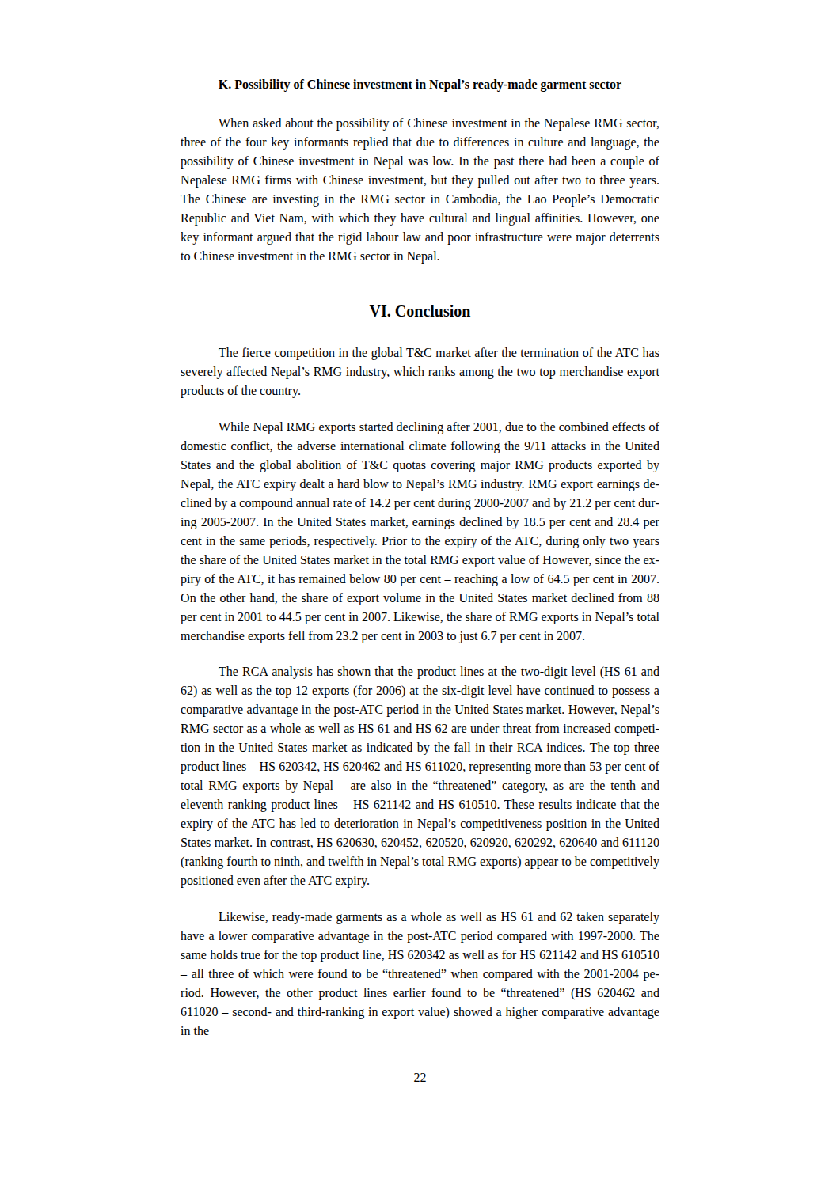K. Possibility of Chinese investment in Nepal’s ready-made garment sector
When asked about the possibility of Chinese investment in the Nepalese RMG sector, three of the four key informants replied that due to differences in culture and language, the possibility of Chinese investment in Nepal was low. In the past there had been a couple of Nepalese RMG firms with Chinese investment, but they pulled out after two to three years. The Chinese are investing in the RMG sector in Cambodia, the Lao People’s Democratic Republic and Viet Nam, with which they have cultural and lingual affinities. However, one key informant argued that the rigid labour law and poor infrastructure were major deterrents to Chinese investment in the RMG sector in Nepal.
VI. Conclusion
The fierce competition in the global T&C market after the termination of the ATC has severely affected Nepal’s RMG industry, which ranks among the two top merchandise export products of the country.
While Nepal RMG exports started declining after 2001, due to the combined effects of domestic conflict, the adverse international climate following the 9/11 attacks in the United States and the global abolition of T&C quotas covering major RMG products exported by Nepal, the ATC expiry dealt a hard blow to Nepal’s RMG industry. RMG export earnings declined by a compound annual rate of 14.2 per cent during 2000-2007 and by 21.2 per cent during 2005-2007. In the United States market, earnings declined by 18.5 per cent and 28.4 per cent in the same periods, respectively. Prior to the expiry of the ATC, during only two years the share of the United States market in the total RMG export value of However, since the expiry of the ATC, it has remained below 80 per cent – reaching a low of 64.5 per cent in 2007. On the other hand, the share of export volume in the United States market declined from 88 per cent in 2001 to 44.5 per cent in 2007. Likewise, the share of RMG exports in Nepal’s total merchandise exports fell from 23.2 per cent in 2003 to just 6.7 per cent in 2007.
The RCA analysis has shown that the product lines at the two-digit level (HS 61 and 62) as well as the top 12 exports (for 2006) at the six-digit level have continued to possess a comparative advantage in the post-ATC period in the United States market. However, Nepal’s RMG sector as a whole as well as HS 61 and HS 62 are under threat from increased competition in the United States market as indicated by the fall in their RCA indices. The top three product lines – HS 620342, HS 620462 and HS 611020, representing more than 53 per cent of total RMG exports by Nepal – are also in the “threatened” category, as are the tenth and eleventh ranking product lines – HS 621142 and HS 610510. These results indicate that the expiry of the ATC has led to deterioration in Nepal’s competitiveness position in the United States market. In contrast, HS 620630, 620452, 620520, 620920, 620292, 620640 and 611120 (ranking fourth to ninth, and twelfth in Nepal’s total RMG exports) appear to be competitively positioned even after the ATC expiry.
Likewise, ready-made garments as a whole as well as HS 61 and 62 taken separately have a lower comparative advantage in the post-ATC period compared with 1997-2000. The same holds true for the top product line, HS 620342 as well as for HS 621142 and HS 610510 – all three of which were found to be “threatened” when compared with the 2001-2004 period. However, the other product lines earlier found to be “threatened” (HS 620462 and 611020 – second- and third-ranking in export value) showed a higher comparative advantage in the
22